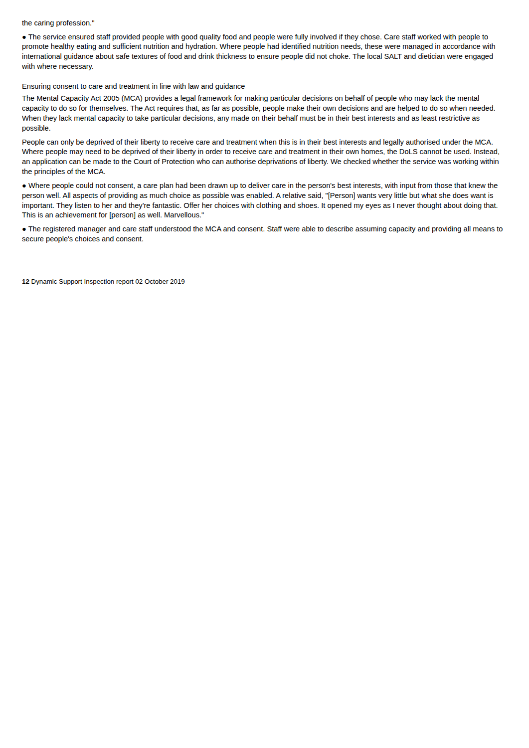the caring profession."
● The service ensured staff provided people with good quality food and people were fully involved if they chose. Care staff worked with people to promote healthy eating and sufficient nutrition and hydration. Where people had identified nutrition needs, these were managed in accordance with international guidance about safe textures of food and drink thickness to ensure people did not choke. The local SALT and dietician were engaged with where necessary.
Ensuring consent to care and treatment in line with law and guidance
The Mental Capacity Act 2005 (MCA) provides a legal framework for making particular decisions on behalf of people who may lack the mental capacity to do so for themselves. The Act requires that, as far as possible, people make their own decisions and are helped to do so when needed. When they lack mental capacity to take particular decisions, any made on their behalf must be in their best interests and as least restrictive as possible.
People can only be deprived of their liberty to receive care and treatment when this is in their best interests and legally authorised under the MCA. Where people may need to be deprived of their liberty in order to receive care and treatment in their own homes, the DoLS cannot be used. Instead, an application can be made to the Court of Protection who can authorise deprivations of liberty. We checked whether the service was working within the principles of the MCA.
● Where people could not consent, a care plan had been drawn up to deliver care in the person's best interests, with input from those that knew the person well. All aspects of providing as much choice as possible was enabled. A relative said, "[Person] wants very little but what she does want is important. They listen to her and they're fantastic. Offer her choices with clothing and shoes. It opened my eyes as I never thought about doing that. This is an achievement for [person] as well. Marvellous."
● The registered manager and care staff understood the MCA and consent. Staff were able to describe assuming capacity and providing all means to secure people's choices and consent.
12 Dynamic Support Inspection report 02 October 2019